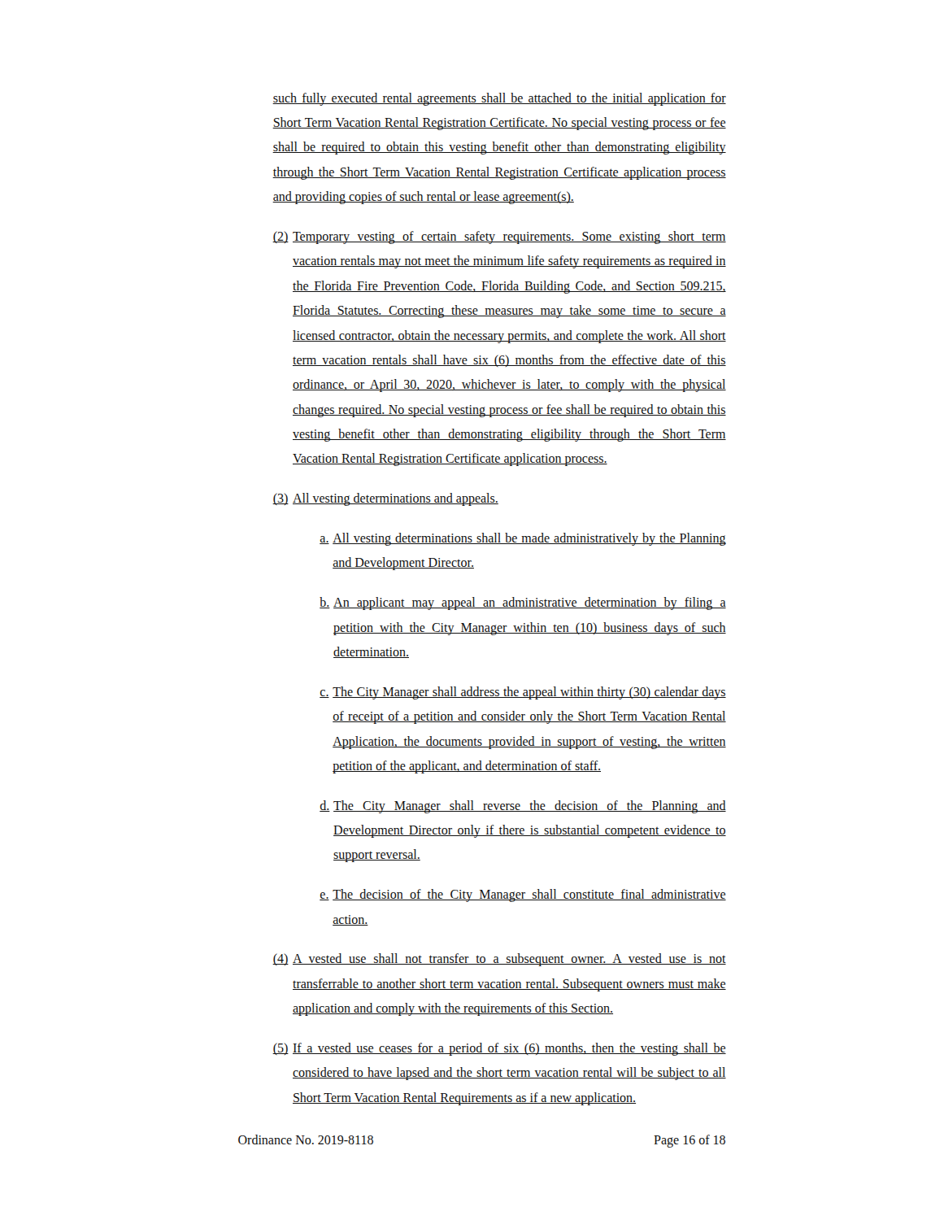such fully executed rental agreements shall be attached to the initial application for Short Term Vacation Rental Registration Certificate. No special vesting process or fee shall be required to obtain this vesting benefit other than demonstrating eligibility through the Short Term Vacation Rental Registration Certificate application process and providing copies of such rental or lease agreement(s).
(2) Temporary vesting of certain safety requirements. Some existing short term vacation rentals may not meet the minimum life safety requirements as required in the Florida Fire Prevention Code, Florida Building Code, and Section 509.215, Florida Statutes. Correcting these measures may take some time to secure a licensed contractor, obtain the necessary permits, and complete the work. All short term vacation rentals shall have six (6) months from the effective date of this ordinance, or April 30, 2020, whichever is later, to comply with the physical changes required. No special vesting process or fee shall be required to obtain this vesting benefit other than demonstrating eligibility through the Short Term Vacation Rental Registration Certificate application process.
(3) All vesting determinations and appeals.
a. All vesting determinations shall be made administratively by the Planning and Development Director.
b. An applicant may appeal an administrative determination by filing a petition with the City Manager within ten (10) business days of such determination.
c. The City Manager shall address the appeal within thirty (30) calendar days of receipt of a petition and consider only the Short Term Vacation Rental Application, the documents provided in support of vesting, the written petition of the applicant, and determination of staff.
d. The City Manager shall reverse the decision of the Planning and Development Director only if there is substantial competent evidence to support reversal.
e. The decision of the City Manager shall constitute final administrative action.
(4) A vested use shall not transfer to a subsequent owner. A vested use is not transferrable to another short term vacation rental. Subsequent owners must make application and comply with the requirements of this Section.
(5) If a vested use ceases for a period of six (6) months, then the vesting shall be considered to have lapsed and the short term vacation rental will be subject to all Short Term Vacation Rental Requirements as if a new application.
Ordinance No. 2019-8118 Page 16 of 18